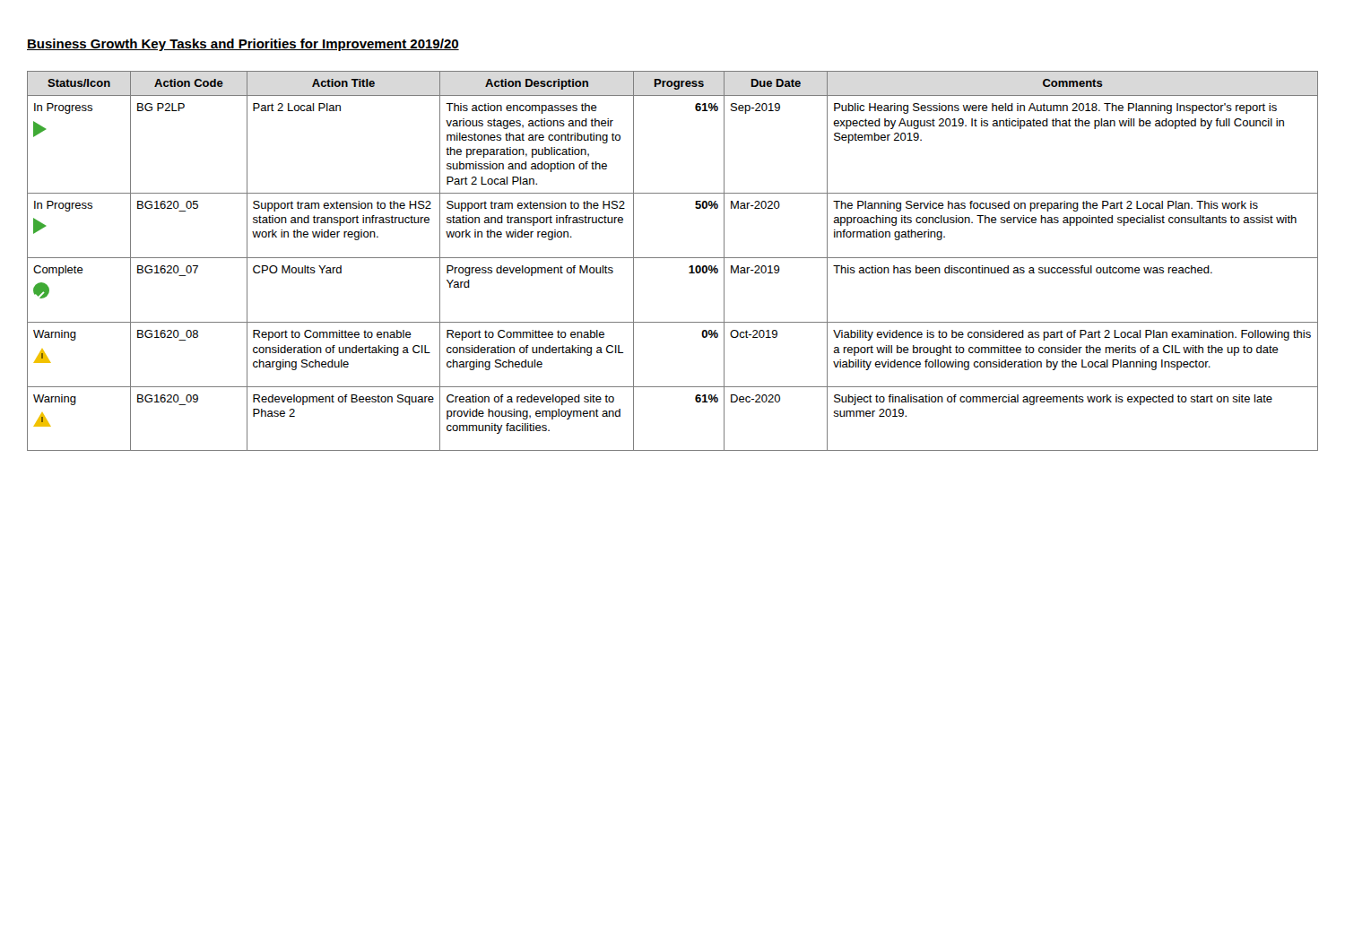Business Growth Key Tasks and Priorities for Improvement 2019/20
| Status/Icon | Action Code | Action Title | Action Description | Progress | Due Date | Comments |
| --- | --- | --- | --- | --- | --- | --- |
| In Progress | BG P2LP | Part 2 Local Plan | This action encompasses the various stages, actions and their milestones that are contributing to the preparation, publication, submission and adoption of the Part 2 Local Plan. | 61% | Sep-2019 | Public Hearing Sessions were held in Autumn 2018. The Planning Inspector's report is expected by August 2019. It is anticipated that the plan will be adopted by full Council in September 2019. |
| In Progress | BG1620_05 | Support tram extension to the HS2 station and transport infrastructure work in the wider region. | Support tram extension to the HS2 station and transport infrastructure work in the wider region. | 50% | Mar-2020 | The Planning Service has focused on preparing the Part 2 Local Plan. This work is approaching its conclusion. The service has appointed specialist consultants to assist with information gathering. |
| Complete | BG1620_07 | CPO Moults Yard | Progress development of Moults Yard | 100% | Mar-2019 | This action has been discontinued as a successful outcome was reached. |
| Warning | BG1620_08 | Report to Committee to enable consideration of undertaking a CIL charging Schedule | Report to Committee to enable consideration of undertaking a CIL charging Schedule | 0% | Oct-2019 | Viability evidence is to be considered as part of Part 2 Local Plan examination. Following this a report will be brought to committee to consider the merits of a CIL with the up to date viability evidence following consideration by the Local Planning Inspector. |
| Warning | BG1620_09 | Redevelopment of Beeston Square Phase 2 | Creation of a redeveloped site to provide housing, employment and community facilities. | 61% | Dec-2020 | Subject to finalisation of commercial agreements work is expected to start on site late summer 2019. |